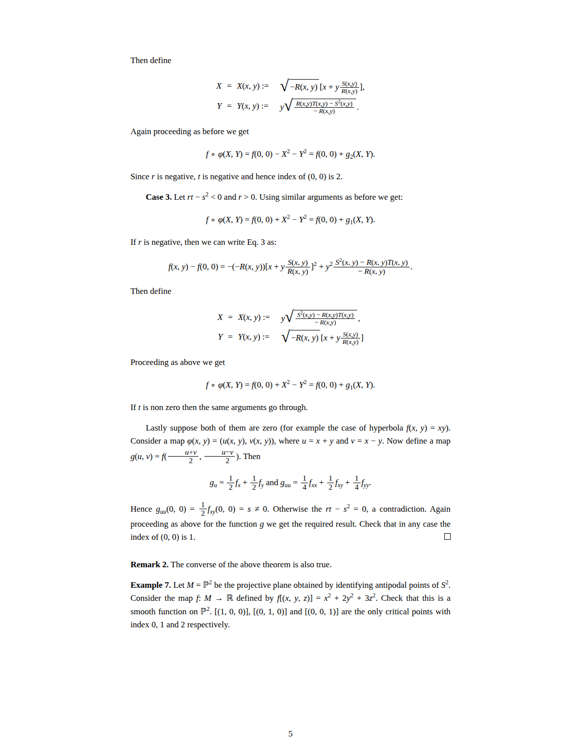Then define
| X | = | X ( x , y ) := | − R ( x , y ) [ x + y S ( x , y ) R ( x , y ) ], |
| Y | = | Y ( x , y ) := | y R ( x , y ) T ( x , y ) − S 2 ( x , y ) − R ( x , y ) . |
Again proceeding as before we get
f ∘ φ(X, Y) = f(0, 0) − X2 − Y2 = f(0, 0) + g2(X, Y).
Since r is negative, t is negative and hence index of (0, 0) is 2.
Case 3. Let rt − s2 < 0 and r > 0. Using similar arguments as before we get:
f ∘ φ(X, Y) = f(0, 0) + X2 − Y2 = f(0, 0) + g1(X, Y).
If r is negative, then we can write Eq. 3 as:
f(x, y) − f(0, 0) = −(−R(x, y))[x + yS(x, y) R(x, y)]2 + y2S2(x, y) − R(x, y)T(x, y)− R(x, y).
Then define
| X | = | X ( x , y ) := | y S 2 ( x , y ) − R ( x , y ) T ( x , y ) − R ( x , y ) , |
| Y | = | Y ( x , y ) := | − R ( x , y ) [ x + y S ( x , y ) R ( x , y ) ] |
Proceeding as above we get
f ∘ φ(X, Y) = f(0, 0) + X2 − Y2 = f(0, 0) + g1(X, Y).
If t is non zero then the same arguments go through.
Lastly suppose both of them are zero (for example the case of hyperbola f(x, y) = xy). Consider a map φ(x, y) = (u(x, y), v(x, y)), where u = x + y and v = x − y. Now define a map g(u, v) = f(u+v 2, u−v 2). Then
gu = 12 fx + 12 fy and guu = 14 fxx + 12 fxy + 14 fyy.
Hence guu(0, 0) = 12 fxy(0, 0) = s ≠ 0. Otherwise the rt − s2 = 0, a contradiction. Again proceeding as above for the function g we get the required result. Check that in any case the index of (0, 0) is 1.
Remark 2. The converse of the above theorem is also true.
Example 7. Let M = ℙ2 be the projective plane obtained by identifying antipodal points of S2. Consider the map f: M → ℝ defined by f[(x, y, z)] = x2 + 2y2 + 3z2. Check that this is a smooth function on ℙ2. [(1, 0, 0)], [(0, 1, 0)] and [(0, 0, 1)] are the only critical points with index 0, 1 and 2 respectively.
5